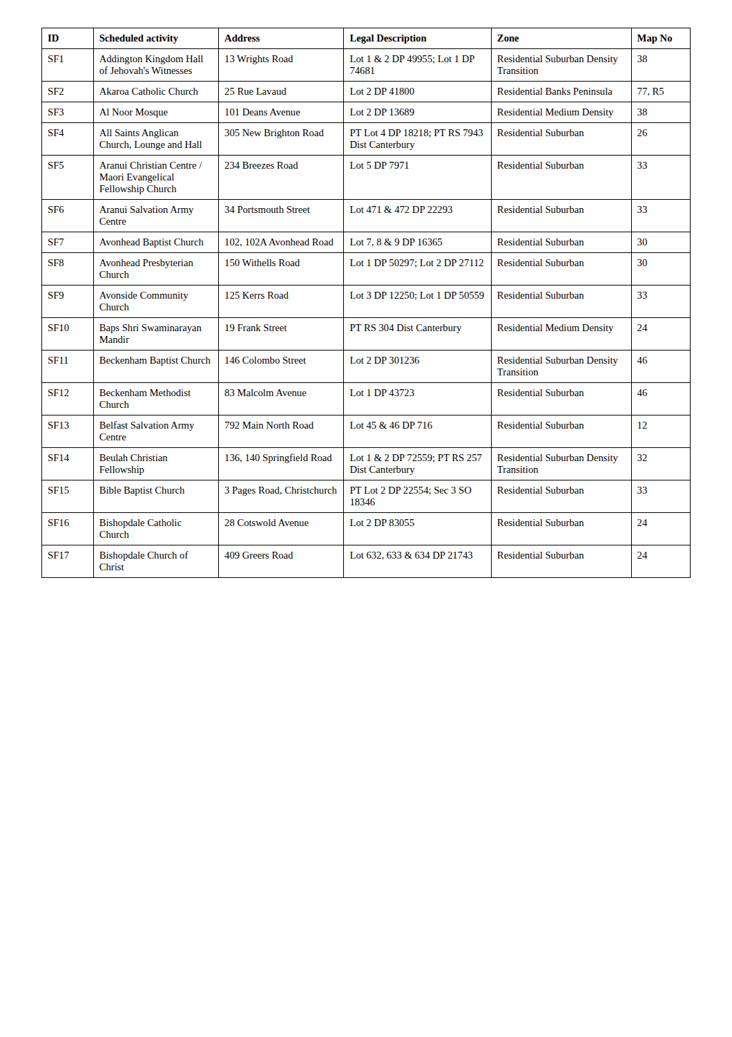| ID | Scheduled activity | Address | Legal Description | Zone | Map No |
| --- | --- | --- | --- | --- | --- |
| SF1 | Addington Kingdom Hall of Jehovah's Witnesses | 13 Wrights Road | Lot 1 & 2 DP 49955; Lot 1 DP 74681 | Residential Suburban Density Transition | 38 |
| SF2 | Akaroa Catholic Church | 25 Rue Lavaud | Lot 2 DP 41800 | Residential Banks Peninsula | 77, R5 |
| SF3 | Al Noor Mosque | 101 Deans Avenue | Lot 2 DP 13689 | Residential Medium Density | 38 |
| SF4 | All Saints Anglican Church, Lounge and Hall | 305 New Brighton Road | PT Lot 4 DP 18218; PT RS 7943 Dist Canterbury | Residential Suburban | 26 |
| SF5 | Aranui Christian Centre / Maori Evangelical Fellowship Church | 234 Breezes Road | Lot 5 DP 7971 | Residential Suburban | 33 |
| SF6 | Aranui Salvation Army Centre | 34 Portsmouth Street | Lot 471 & 472 DP 22293 | Residential Suburban | 33 |
| SF7 | Avonhead Baptist Church | 102, 102A Avonhead Road | Lot 7, 8 & 9 DP 16365 | Residential Suburban | 30 |
| SF8 | Avonhead Presbyterian Church | 150 Withells Road | Lot 1 DP 50297; Lot 2 DP 27112 | Residential Suburban | 30 |
| SF9 | Avonside Community Church | 125 Kerrs Road | Lot 3 DP 12250; Lot 1 DP 50559 | Residential Suburban | 33 |
| SF10 | Baps Shri Swaminarayan Mandir | 19 Frank Street | PT RS 304 Dist Canterbury | Residential Medium Density | 24 |
| SF11 | Beckenham Baptist Church | 146 Colombo Street | Lot 2 DP 301236 | Residential Suburban Density Transition | 46 |
| SF12 | Beckenham Methodist Church | 83 Malcolm Avenue | Lot 1 DP 43723 | Residential Suburban | 46 |
| SF13 | Belfast Salvation Army Centre | 792 Main North Road | Lot 45 & 46 DP 716 | Residential Suburban | 12 |
| SF14 | Beulah Christian Fellowship | 136, 140 Springfield Road | Lot 1 & 2 DP 72559; PT RS 257 Dist Canterbury | Residential Suburban Density Transition | 32 |
| SF15 | Bible Baptist Church | 3 Pages Road, Christchurch | PT Lot 2 DP 22554; Sec 3 SO 18346 | Residential Suburban | 33 |
| SF16 | Bishopdale Catholic Church | 28 Cotswold Avenue | Lot 2 DP 83055 | Residential Suburban | 24 |
| SF17 | Bishopdale Church of Christ | 409 Greers Road | Lot 632, 633 & 634 DP 21743 | Residential Suburban | 24 |